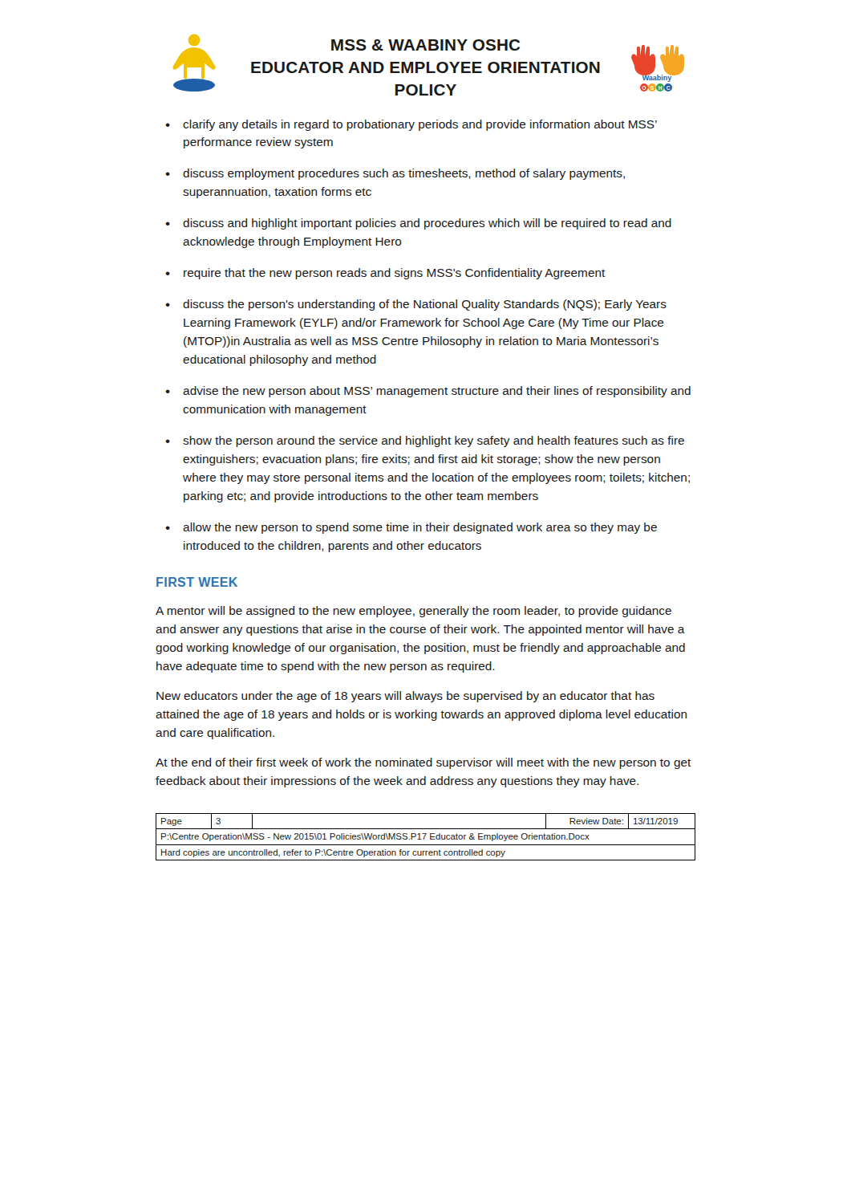MSS & WAABINY OSHC EDUCATOR AND EMPLOYEE ORIENTATION POLICY
Waabiny O S H C
clarify any details in regard to probationary periods and provide information about MSS’ performance review system
discuss employment procedures such as timesheets, method of salary payments, superannuation, taxation forms etc
discuss and highlight important policies and procedures which will be required to read and acknowledge through Employment Hero
require that the new person reads and signs MSS's Confidentiality Agreement
discuss the person's understanding of the National Quality Standards (NQS); Early Years Learning Framework (EYLF) and/or Framework for School Age Care (My Time our Place (MTOP))in Australia as well as MSS Centre Philosophy in relation to Maria Montessori’s educational philosophy and method
advise the new person about MSS’ management structure and their lines of responsibility and communication with management
show the person around the service and highlight key safety and health features such as fire extinguishers; evacuation plans; fire exits; and first aid kit storage; show the new person where they may store personal items and the location of the employees room; toilets; kitchen; parking etc; and provide introductions to the other team members
allow the new person to spend some time in their designated work area so they may be introduced to the children, parents and other educators
FIRST WEEK
A mentor will be assigned to the new employee, generally the room leader, to provide guidance and answer any questions that arise in the course of their work. The appointed mentor will have a good working knowledge of our organisation, the position, must be friendly and approachable and have adequate time to spend with the new person as required.
New educators under the age of 18 years will always be supervised by an educator that has attained the age of 18 years and holds or is working towards an approved diploma level education and care qualification.
At the end of their first week of work the nominated supervisor will meet with the new person to get feedback about their impressions of the week and address any questions they may have.
| Page | 3 | | Review Date: | 13/11/2019 |
| P:\Centre Operation\MSS - New 2015\01 Policies\Word\MSS.P17 Educator & Employee Orientation.Docx |
| Hard copies are uncontrolled, refer to P:\Centre Operation for current controlled copy |